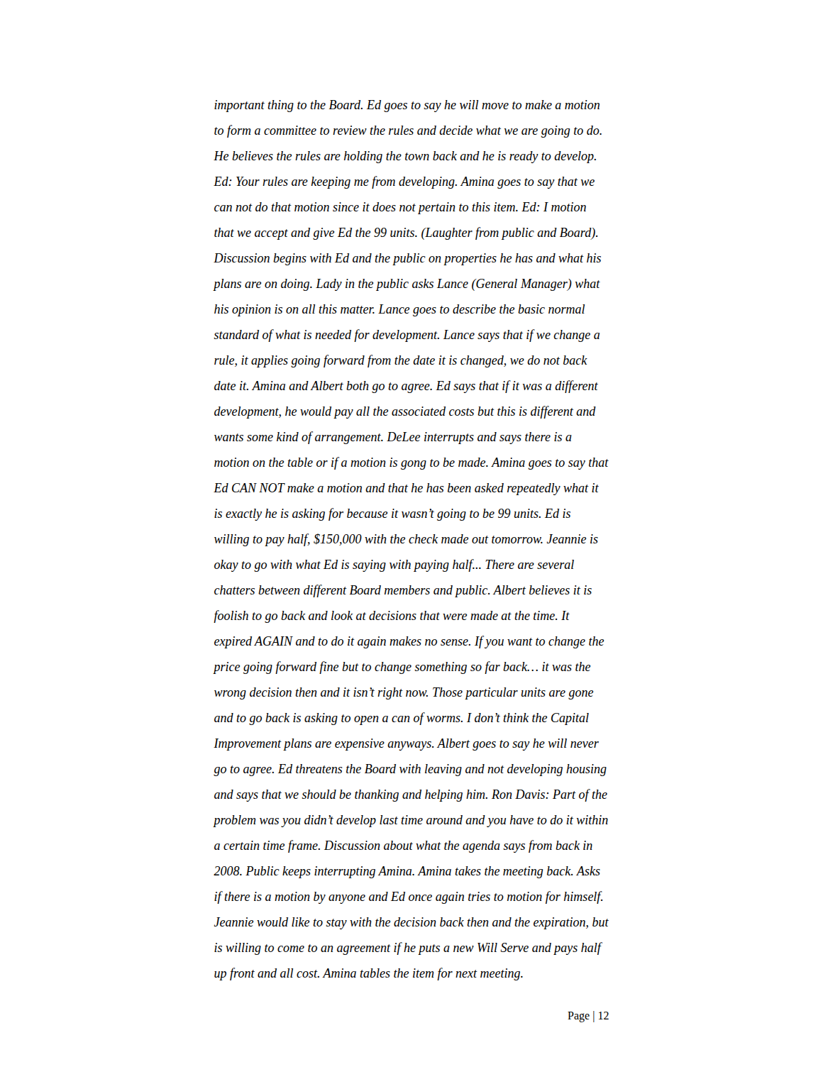important thing to the Board. Ed goes to say he will move to make a motion to form a committee to review the rules and decide what we are going to do. He believes the rules are holding the town back and he is ready to develop. Ed: Your rules are keeping me from developing. Amina goes to say that we can not do that motion since it does not pertain to this item. Ed: I motion that we accept and give Ed the 99 units. (Laughter from public and Board). Discussion begins with Ed and the public on properties he has and what his plans are on doing. Lady in the public asks Lance (General Manager) what his opinion is on all this matter. Lance goes to describe the basic normal standard of what is needed for development. Lance says that if we change a rule, it applies going forward from the date it is changed, we do not back date it. Amina and Albert both go to agree. Ed says that if it was a different development, he would pay all the associated costs but this is different and wants some kind of arrangement. DeLee interrupts and says there is a motion on the table or if a motion is gong to be made. Amina goes to say that Ed CAN NOT make a motion and that he has been asked repeatedly what it is exactly he is asking for because it wasn’t going to be 99 units. Ed is willing to pay half, $150,000 with the check made out tomorrow. Jeannie is okay to go with what Ed is saying with paying half... There are several chatters between different Board members and public. Albert believes it is foolish to go back and look at decisions that were made at the time. It expired AGAIN and to do it again makes no sense. If you want to change the price going forward fine but to change something so far back… it was the wrong decision then and it isn’t right now. Those particular units are gone and to go back is asking to open a can of worms. I don’t think the Capital Improvement plans are expensive anyways. Albert goes to say he will never go to agree. Ed threatens the Board with leaving and not developing housing and says that we should be thanking and helping him. Ron Davis: Part of the problem was you didn’t develop last time around and you have to do it within a certain time frame. Discussion about what the agenda says from back in 2008. Public keeps interrupting Amina. Amina takes the meeting back. Asks if there is a motion by anyone and Ed once again tries to motion for himself. Jeannie would like to stay with the decision back then and the expiration, but is willing to come to an agreement if he puts a new Will Serve and pays half up front and all cost. Amina tables the item for next meeting.
Page | 12